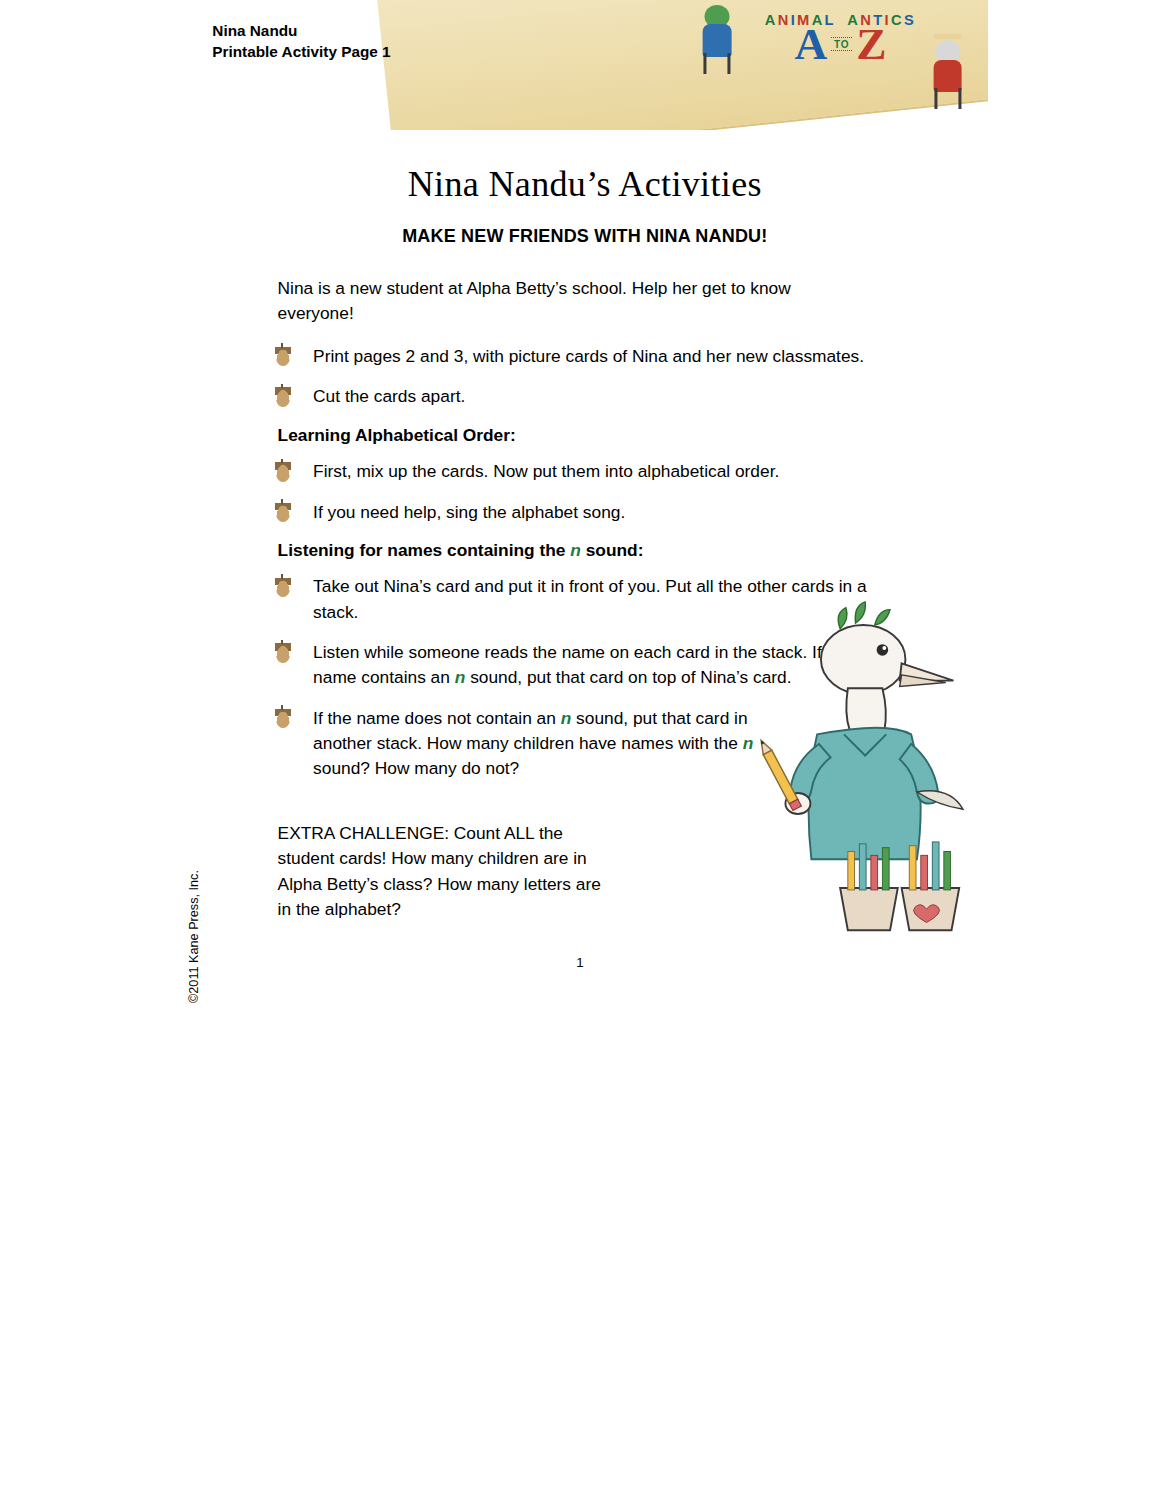Nina Nandu
Printable Activity Page 1
ANIMAL ANTICS
A TO Z
Nina Nandu’s Activities
MAKE NEW FRIENDS WITH NINA NANDU!
Nina is a new student at Alpha Betty’s school. Help her get to know everyone!
Print pages 2 and 3, with picture cards of Nina and her new classmates.
Cut the cards apart.
Learning Alphabetical Order:
First, mix up the cards. Now put them into alphabetical order.
If you need help, sing the alphabet song.
Listening for names containing the n sound:
Take out Nina’s card and put it in front of you. Put all the other cards in a stack.
Listen while someone reads the name on each card in the stack. If the name contains an n sound, put that card on top of Nina’s card.
If the name does not contain an n sound, put that card in another stack. How many children have names with the n sound? How many do not?
EXTRA CHALLENGE: Count ALL the student cards! How many children are in Alpha Betty’s class? How many letters are in the alphabet?
1
©2011 Kane Press, Inc.